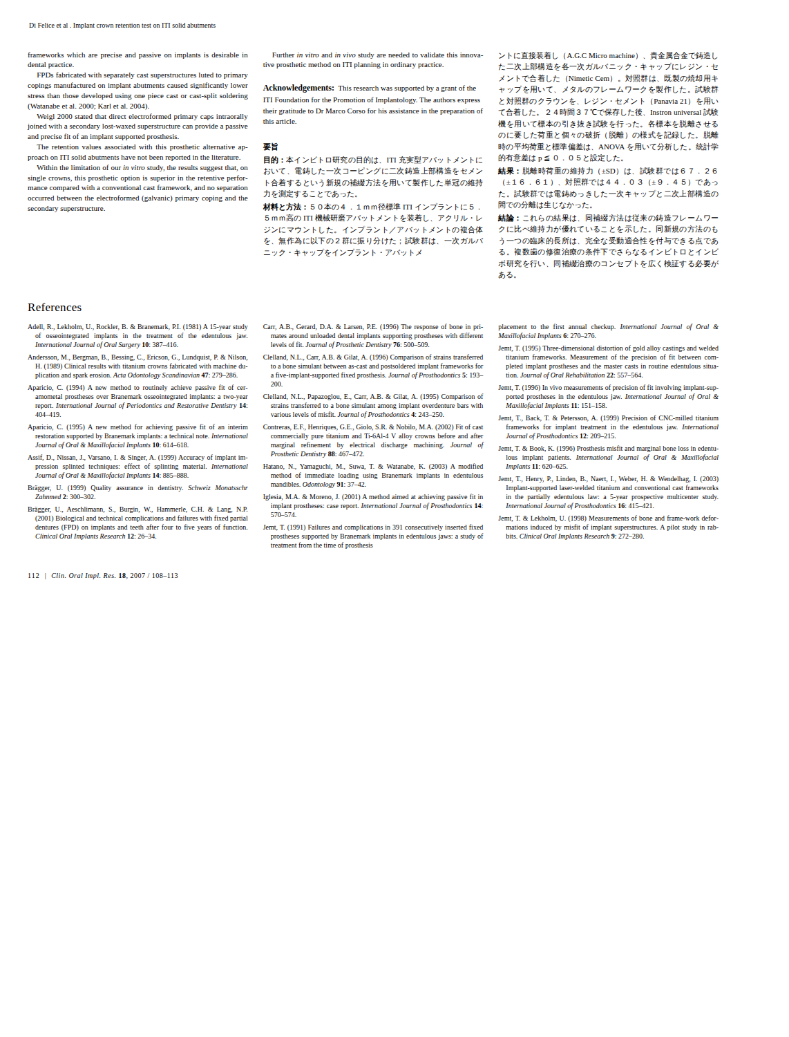Di Felice et al . Implant crown retention test on ITI solid abutments
frameworks which are precise and passive on implants is desirable in dental practice.
FPDs fabricated with separately cast superstructures luted to primary copings manufactured on implant abutments caused significantly lower stress than those developed using one piece cast or cast-split soldering (Watanabe et al. 2000; Karl et al. 2004).
Weigl 2000 stated that direct electroformed primary caps intraorally joined with a secondary lost-waxed superstructure can provide a passive and precise fit of an implant supported prosthesis.
The retention values associated with this prosthetic alternative approach on ITI solid abutments have not been reported in the literature.
Within the limitation of our in vitro study, the results suggest that, on single crowns, this prosthetic option is superior in the retentive performance compared with a conventional cast framework, and no separation occurred between the electroformed (galvanic) primary coping and the secondary superstructure.
Further in vitro and in vivo study are needed to validate this innovative prosthetic method on ITI planning in ordinary practice.
Acknowledgements: This research was supported by a grant of the ITI Foundation for the Promotion of Implantology. The authors express their gratitude to Dr Marco Corso for his assistance in the preparation of this article.
要旨
目的：本インビトロ研究の目的は、ITI 充実型アバットメントにおいて、電鋳した一次コーピングに二次鋳造上部構造をセメント合着するという新規の補綴方法を用いて製作した単冠の維持力を測定することであった。
材料と方法：５０本の４．１ｍｍ径標準 ITI インプラントに５．５ｍｍ高の ITI 機械研磨アバットメントを装着し、アクリル・レジンにマウントした。インプラント／アバットメントの複合体を、無作為に以下の２群に振り分けた；試験群は、一次ガルバニック・キャップをインプラント・アバットメ
ントに直接装着し（A.G.C Micro machine）、貴金属合金で鋳造した二次上部構造を各一次ガルバニック・キャップにレジン・セメントで合着した（Nimetic Cem）。対照群は、既製の焼却用キャップを用いて、メタルのフレームワークを製作した。試験群と対照群のクラウンを、レジン・セメント（Panavia 21）を用いて合着した。２４時間３７℃で保存した後、Instron universal 試験機を用いて標本の引き抜き試験を行った。各標本を脱離させるのに要した荷重と個々の破折（脱離）の様式を記録した。脱離時の平均荷重と標準偏差は、ANOVA を用いて分析した。統計学的有意差は p ≦ ０．０５と設定した。
結果：脱離時荷重の維持力（±SD）は、試験群では６７．２６（±１６．６１）、対照群では４４．０３（±９．４５）であった。試験群では電鋳めっきした一次キャップと二次上部構造の間での分離は生じなかった。
結論：これらの結果は、同補綴方法は従来の鋳造フレームワークに比べ維持力が優れていることを示した。同新規の方法のもう一つの臨床的長所は、完全な受動適合性を付与できる点である。複数歯の修復治療の条件下でさらなるインビトロとインビボ研究を行い、同補綴治療のコンセプトを広く検証する必要がある。
References
Adell, R., Lekholm, U., Rockler, B. & Branemark, P.I. (1981) A 15-year study of osseointegrated implants in the treatment of the edentulous jaw. International Journal of Oral Surgery 10: 387–416.
Andersson, M., Bergman, B., Bessing, C., Ericson, G., Lundquist, P. & Nilson, H. (1989) Clinical results with titanium crowns fabricated with machine duplication and spark erosion. Acta Odontology Scandinavian 47: 279–286.
Aparicio, C. (1994) A new method to routinely achieve passive fit of ceramometal prostheses over Branemark osseointegrated implants: a two-year report. International Journal of Periodontics and Restorative Dentistry 14: 404–419.
Aparicio, C. (1995) A new method for achieving passive fit of an interim restoration supported by Branemark implants: a technical note. International Journal of Oral & Maxillofacial Implants 10: 614–618.
Assif, D., Nissan, J., Varsano, I. & Singer, A. (1999) Accuracy of implant impression splinted techniques: effect of splinting material. International Journal of Oral & Maxillofacial Implants 14: 885–888.
Brägger, U. (1999) Quality assurance in dentistry. Schweiz Monatsschr Zahnmed 2: 300–302.
Brägger, U., Aeschlimann, S., Burgin, W., Hammerle, C.H. & Lang, N.P. (2001) Biological and technical complications and failures with fixed partial dentures (FPD) on implants and teeth after four to five years of function. Clinical Oral Implants Research 12: 26–34.
Carr, A.B., Gerard, D.A. & Larsen, P.E. (1996) The response of bone in primates around unloaded dental implants supporting prostheses with different levels of fit. Journal of Prosthetic Dentistry 76: 500–509.
Clelland, N.L., Carr, A.B. & Gilat, A. (1996) Comparison of strains transferred to a bone simulant between as-cast and postsoldered implant frameworks for a five-implant-supported fixed prosthesis. Journal of Prosthodontics 5: 193–200.
Clelland, N.L., Papazoglou, E., Carr, A.B. & Gilat, A. (1995) Comparison of strains transferred to a bone simulant among implant overdenture bars with various levels of misfit. Journal of Prosthodontics 4: 243–250.
Contreras, E.F., Henriques, G.E., Giolo, S.R. & Nobilo, M.A. (2002) Fit of cast commercially pure titanium and Ti-6Al-4 V alloy crowns before and after marginal refinement by electrical discharge machining. Journal of Prosthetic Dentistry 88: 467–472.
Hatano, N., Yamaguchi, M., Suwa, T. & Watanabe, K. (2003) A modified method of immediate loading using Branemark implants in edentulous mandibles. Odontology 91: 37–42.
Iglesia, M.A. & Moreno, J. (2001) A method aimed at achieving passive fit in implant prostheses: case report. International Journal of Prosthodontics 14: 570–574.
Jemt, T. (1991) Failures and complications in 391 consecutively inserted fixed prostheses supported by Branemark implants in edentulous jaws: a study of treatment from the time of prosthesis
placement to the first annual checkup. International Journal of Oral & Maxillofacial Implants 6: 270–276.
Jemt, T. (1995) Three-dimensional distortion of gold alloy castings and welded titanium frameworks. Measurement of the precision of fit between completed implant prostheses and the master casts in routine edentulous situation. Journal of Oral Rehabilitation 22: 557–564.
Jemt, T. (1996) In vivo measurements of precision of fit involving implant-supported prostheses in the edentulous jaw. International Journal of Oral & Maxillofacial Implants 11: 151–158.
Jemt, T., Back, T. & Petersson, A. (1999) Precision of CNC-milled titanium frameworks for implant treatment in the edentulous jaw. International Journal of Prosthodontics 12: 209–215.
Jemt, T. & Book, K. (1996) Prosthesis misfit and marginal bone loss in edentulous implant patients. International Journal of Oral & Maxillofacial Implants 11: 620–625.
Jemt, T., Henry, P., Linden, B., Naert, I., Weber, H. & Wendelhag, I. (2003) Implant-supported laser-welded titanium and conventional cast frameworks in the partially edentulous law: a 5-year prospective multicenter study. International Journal of Prosthodontics 16: 415–421.
Jemt, T. & Lekholm, U. (1998) Measurements of bone and frame-work deformations induced by misfit of implant superstructures. A pilot study in rabbits. Clinical Oral Implants Research 9: 272–280.
112 | Clin. Oral Impl. Res. 18, 2007 / 108–113